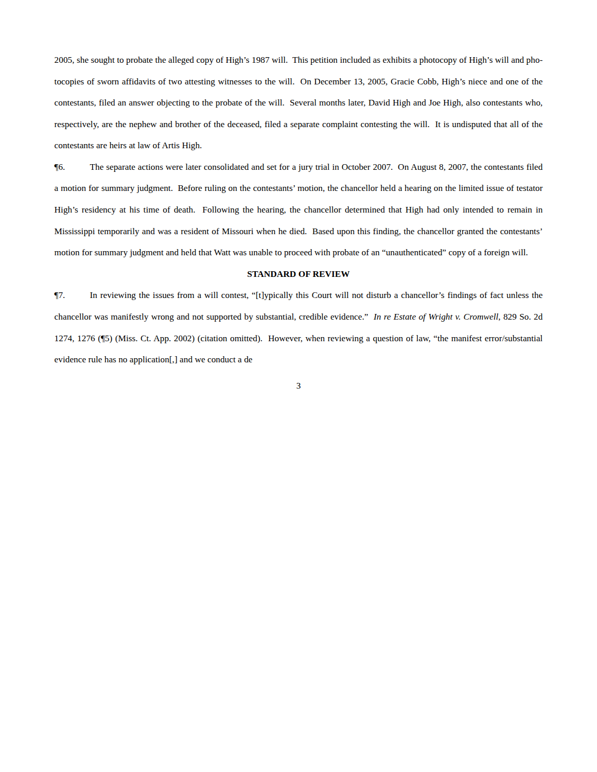2005, she sought to probate the alleged copy of High’s 1987 will. This petition included as exhibits a photocopy of High’s will and photocopies of sworn affidavits of two attesting witnesses to the will. On December 13, 2005, Gracie Cobb, High’s niece and one of the contestants, filed an answer objecting to the probate of the will. Several months later, David High and Joe High, also contestants who, respectively, are the nephew and brother of the deceased, filed a separate complaint contesting the will. It is undisputed that all of the contestants are heirs at law of Artis High.
¶6. The separate actions were later consolidated and set for a jury trial in October 2007. On August 8, 2007, the contestants filed a motion for summary judgment. Before ruling on the contestants’ motion, the chancellor held a hearing on the limited issue of testator High’s residency at his time of death. Following the hearing, the chancellor determined that High had only intended to remain in Mississippi temporarily and was a resident of Missouri when he died. Based upon this finding, the chancellor granted the contestants’ motion for summary judgment and held that Watt was unable to proceed with probate of an “unauthenticated” copy of a foreign will.
STANDARD OF REVIEW
¶7. In reviewing the issues from a will contest, “[t]ypically this Court will not disturb a chancellor’s findings of fact unless the chancellor was manifestly wrong and not supported by substantial, credible evidence.” In re Estate of Wright v. Cromwell, 829 So. 2d 1274, 1276 (¶5) (Miss. Ct. App. 2002) (citation omitted). However, when reviewing a question of law, “the manifest error/substantial evidence rule has no application[,] and we conduct a de
3